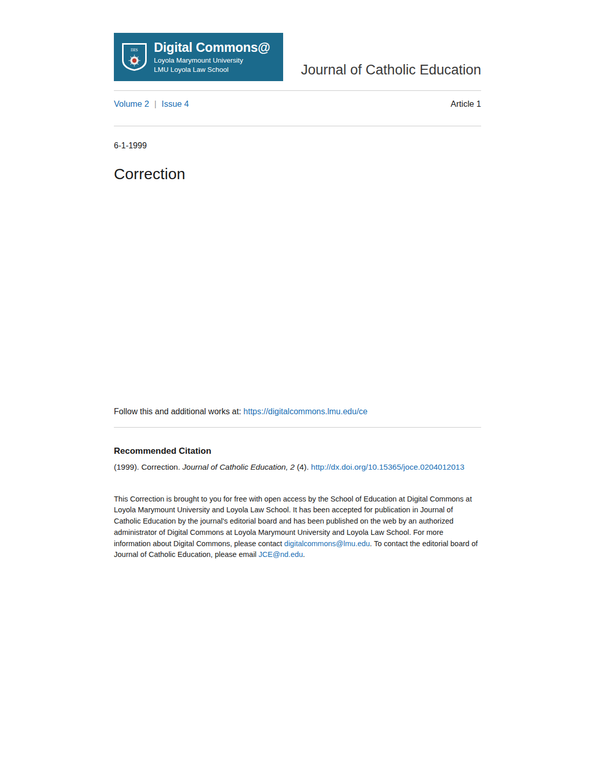IHS
Digital Commons@
Loyola Marymount University
LMU Loyola Law School
Journal of Catholic Education
Volume 2 | Issue 4
Article 1
6-1-1999
Correction
Follow this and additional works at: https://digitalcommons.lmu.edu/ce
Recommended Citation
(1999). Correction. Journal of Catholic Education, 2 (4). http://dx.doi.org/10.15365/joce.0204012013
This Correction is brought to you for free with open access by the School of Education at Digital Commons at Loyola Marymount University and Loyola Law School. It has been accepted for publication in Journal of Catholic Education by the journal's editorial board and has been published on the web by an authorized administrator of Digital Commons at Loyola Marymount University and Loyola Law School. For more information about Digital Commons, please contact digitalcommons@lmu.edu. To contact the editorial board of Journal of Catholic Education, please email JCE@nd.edu.